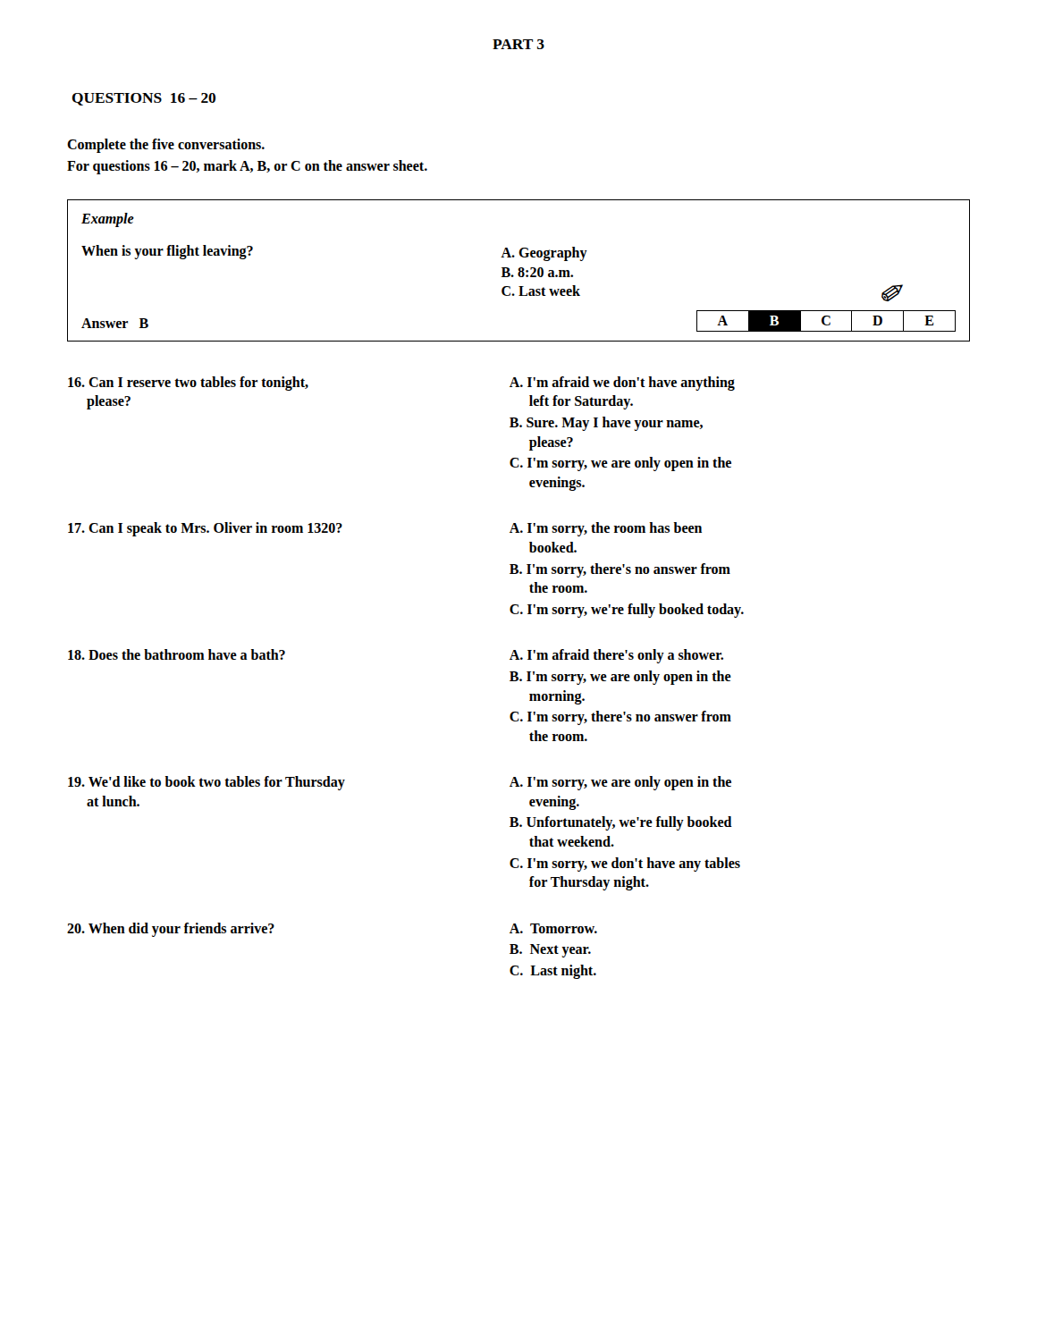PART 3
QUESTIONS 16 – 20
Complete the five conversations.
For questions 16 – 20, mark A, B, or C on the answer sheet.
Example
When is your flight leaving?
A. Geography
B. 8:20 a.m.
C. Last week
Answer B
✏
| A | B | C | D | E |
16. Can I reserve two tables for tonight,please?
A. I'm afraid we don't have anythingleft for Saturday.
B. Sure. May I have your name,please?
C. I'm sorry, we are only open in theevenings.
17. Can I speak to Mrs. Oliver in room 1320?
A. I'm sorry, the room has beenbooked.
B. I'm sorry, there's no answer fromthe room.
C. I'm sorry, we're fully booked today.
18. Does the bathroom have a bath?
A. I'm afraid there's only a shower.
B. I'm sorry, we are only open in themorning.
C. I'm sorry, there's no answer fromthe room.
19. We'd like to book two tables for Thursdayat lunch.
A. I'm sorry, we are only open in theevening.
B. Unfortunately, we're fully bookedthat weekend.
C. I'm sorry, we don't have any tablesfor Thursday night.
20. When did your friends arrive?
A. Tomorrow.
B. Next year.
C. Last night.